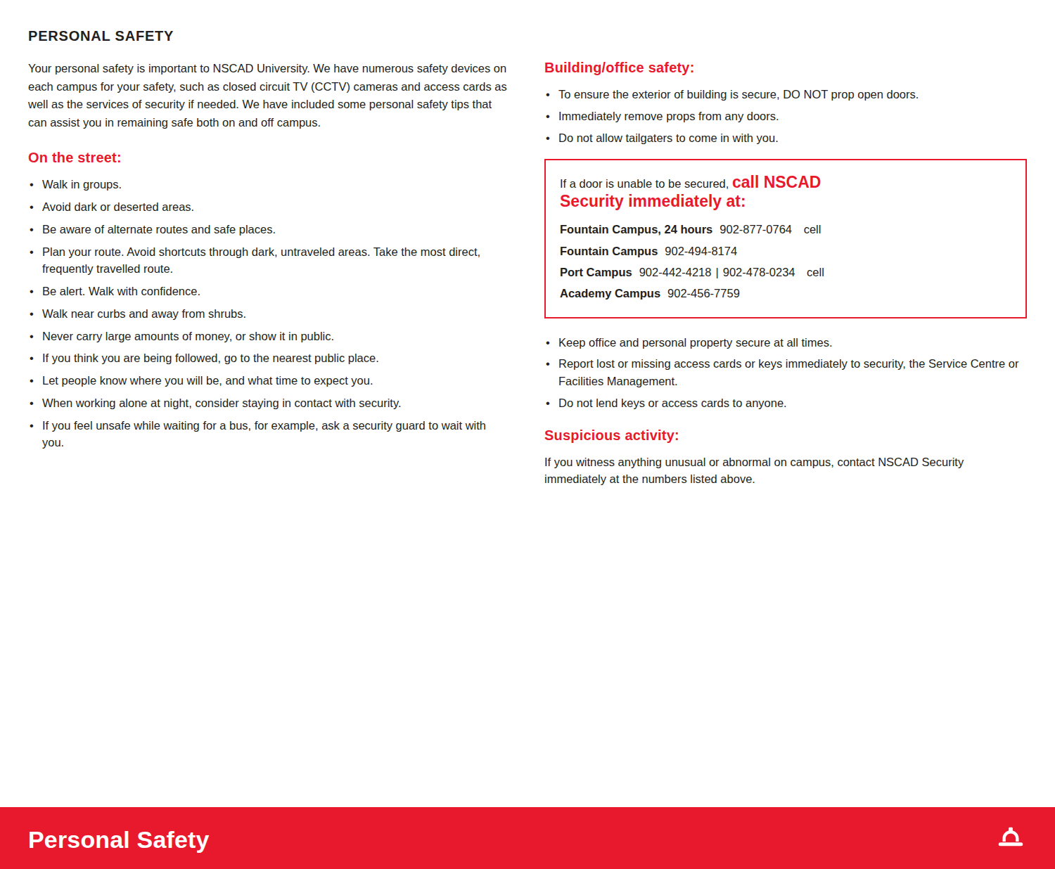Personal Safety
Your personal safety is important to NSCAD University. We have numerous safety devices on each campus for your safety, such as closed circuit TV (CCTV) cameras and access cards as well as the services of security if needed. We have included some personal safety tips that can assist you in remaining safe both on and off campus.
On the street:
Walk in groups.
Avoid dark or deserted areas.
Be aware of alternate routes and safe places.
Plan your route. Avoid shortcuts through dark, untraveled areas. Take the most direct, frequently travelled route.
Be alert. Walk with confidence.
Walk near curbs and away from shrubs.
Never carry large amounts of money, or show it in public.
If you think you are being followed, go to the nearest public place.
Let people know where you will be, and what time to expect you.
When working alone at night, consider staying in contact with security.
If you feel unsafe while waiting for a bus, for example, ask a security guard to wait with you.
Building/office safety:
To ensure the exterior of building is secure, DO NOT prop open doors.
Immediately remove props from any doors.
Do not allow tailgaters to come in with you.
If a door is unable to be secured, call NSCAD Security immediately at:
Fountain Campus, 24 hours 902-877-0764 cell
Fountain Campus 902-494-8174
Port Campus 902-442-4218|902-478-0234 cell
Academy Campus 902-456-7759
Keep office and personal property secure at all times.
Report lost or missing access cards or keys immediately to security, the Service Centre or Facilities Management.
Do not lend keys or access cards to anyone.
Suspicious activity:
If you witness anything unusual or abnormal on campus, contact NSCAD Security immediately at the numbers listed above.
Personal Safety